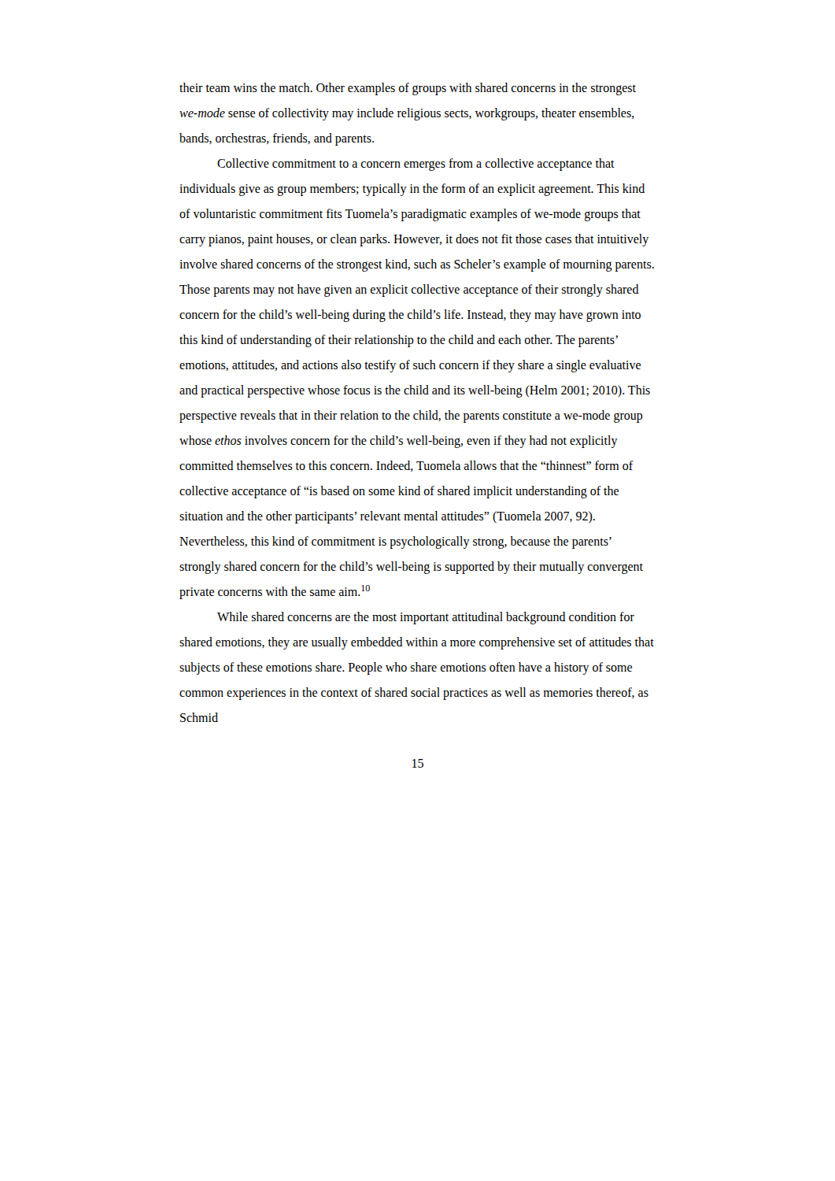their team wins the match. Other examples of groups with shared concerns in the strongest we-mode sense of collectivity may include religious sects, workgroups, theater ensembles, bands, orchestras, friends, and parents.
Collective commitment to a concern emerges from a collective acceptance that individuals give as group members; typically in the form of an explicit agreement. This kind of voluntaristic commitment fits Tuomela’s paradigmatic examples of we-mode groups that carry pianos, paint houses, or clean parks. However, it does not fit those cases that intuitively involve shared concerns of the strongest kind, such as Scheler’s example of mourning parents. Those parents may not have given an explicit collective acceptance of their strongly shared concern for the child’s well-being during the child’s life. Instead, they may have grown into this kind of understanding of their relationship to the child and each other. The parents’ emotions, attitudes, and actions also testify of such concern if they share a single evaluative and practical perspective whose focus is the child and its well-being (Helm 2001; 2010). This perspective reveals that in their relation to the child, the parents constitute a we-mode group whose ethos involves concern for the child’s well-being, even if they had not explicitly committed themselves to this concern. Indeed, Tuomela allows that the “thinnest” form of collective acceptance of “is based on some kind of shared implicit understanding of the situation and the other participants’ relevant mental attitudes” (Tuomela 2007, 92). Nevertheless, this kind of commitment is psychologically strong, because the parents’ strongly shared concern for the child’s well-being is supported by their mutually convergent private concerns with the same aim.10
While shared concerns are the most important attitudinal background condition for shared emotions, they are usually embedded within a more comprehensive set of attitudes that subjects of these emotions share. People who share emotions often have a history of some common experiences in the context of shared social practices as well as memories thereof, as Schmid
15